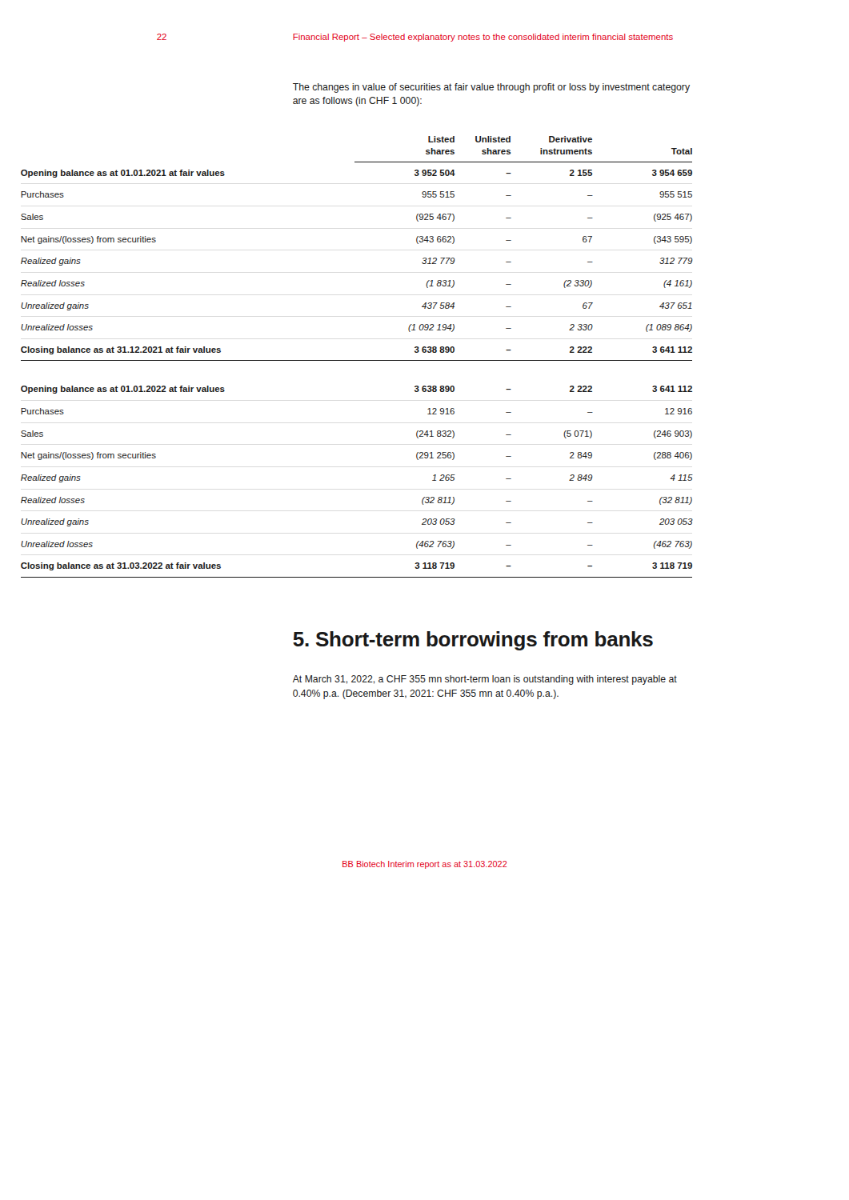22
Financial Report – Selected explanatory notes to the consolidated interim financial statements
The changes in value of securities at fair value through profit or loss by investment category are as follows (in CHF 1 000):
| | Listed shares | Unlisted shares | Derivative instruments | Total |
| --- | --- | --- | --- | --- |
| Opening balance as at 01.01.2021 at fair values | 3 952 504 | – | 2 155 | 3 954 659 |
| Purchases | 955 515 | – | – | 955 515 |
| Sales | (925 467) | – | – | (925 467) |
| Net gains/(losses) from securities | (343 662) | – | 67 | (343 595) |
| Realized gains | 312 779 | – | – | 312 779 |
| Realized losses | (1 831) | – | (2 330) | (4 161) |
| Unrealized gains | 437 584 | – | 67 | 437 651 |
| Unrealized losses | (1 092 194) | – | 2 330 | (1 089 864) |
| Closing balance as at 31.12.2021 at fair values | 3 638 890 | – | 2 222 | 3 641 112 |
| Opening balance as at 01.01.2022 at fair values | 3 638 890 | – | 2 222 | 3 641 112 |
| Purchases | 12 916 | – | – | 12 916 |
| Sales | (241 832) | – | (5 071) | (246 903) |
| Net gains/(losses) from securities | (291 256) | – | 2 849 | (288 406) |
| Realized gains | 1 265 | – | 2 849 | 4 115 |
| Realized losses | (32 811) | – | – | (32 811) |
| Unrealized gains | 203 053 | – | – | 203 053 |
| Unrealized losses | (462 763) | – | – | (462 763) |
| Closing balance as at 31.03.2022 at fair values | 3 118 719 | – | – | 3 118 719 |
5. Short-term borrowings from banks
At March 31, 2022, a CHF 355 mn short-term loan is outstanding with interest payable at 0.40% p.a. (December 31, 2021: CHF 355 mn at 0.40% p.a.).
BB Biotech Interim report as at 31.03.2022